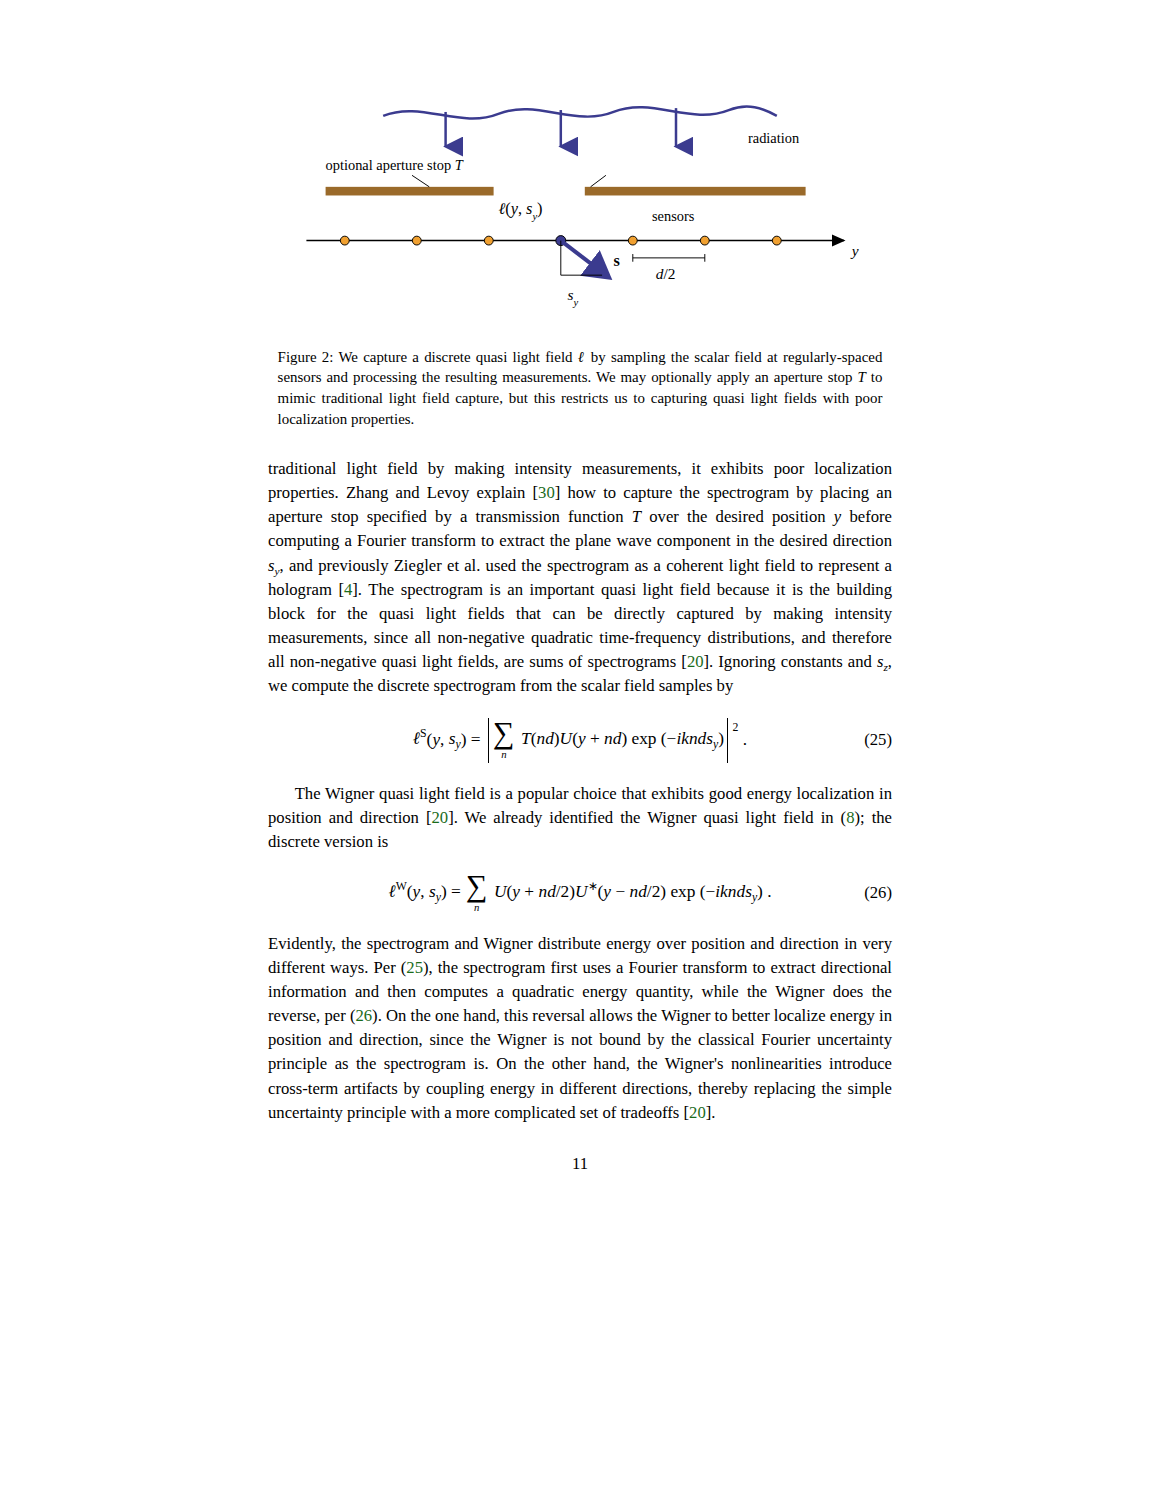radiation optional aperture stop T y sensors d/2 ℓ(y, sy) s sy
Figure 2: We capture a discrete quasi light field ℓ by sampling the scalar field at regularly-spaced sensors and processing the resulting measurements. We may optionally apply an aperture stop T to mimic traditional light field capture, but this restricts us to capturing quasi light fields with poor localization properties.
traditional light field by making intensity measurements, it exhibits poor localization properties. Zhang and Levoy explain [30] how to capture the spectrogram by placing an aperture stop specified by a transmission function T over the desired position y before computing a Fourier transform to extract the plane wave component in the desired direction sy, and previously Ziegler et al. used the spectrogram as a coherent light field to represent a hologram [4]. The spectrogram is an important quasi light field because it is the building block for the quasi light fields that can be directly captured by making intensity measurements, since all non-negative quadratic time-frequency distributions, and therefore all non-negative quasi light fields, are sums of spectrograms [20]. Ignoring constants and sz, we compute the discrete spectrogram from the scalar field samples by
ℓS(y, sy) = ∑n T(nd)U(y + nd) exp (−ikndsy) 2 .
(25)
The Wigner quasi light field is a popular choice that exhibits good energy localization in position and direction [20]. We already identified the Wigner quasi light field in (8); the discrete version is
ℓW(y, sy) = ∑n U(y + nd/2)U∗(y − nd/2) exp (−ikndsy) .
(26)
Evidently, the spectrogram and Wigner distribute energy over position and direction in very different ways. Per (25), the spectrogram first uses a Fourier transform to extract directional information and then computes a quadratic energy quantity, while the Wigner does the reverse, per (26). On the one hand, this reversal allows the Wigner to better localize energy in position and direction, since the Wigner is not bound by the classical Fourier uncertainty principle as the spectrogram is. On the other hand, the Wigner's nonlinearities introduce cross-term artifacts by coupling energy in different directions, thereby replacing the simple uncertainty principle with a more complicated set of tradeoffs [20].
11